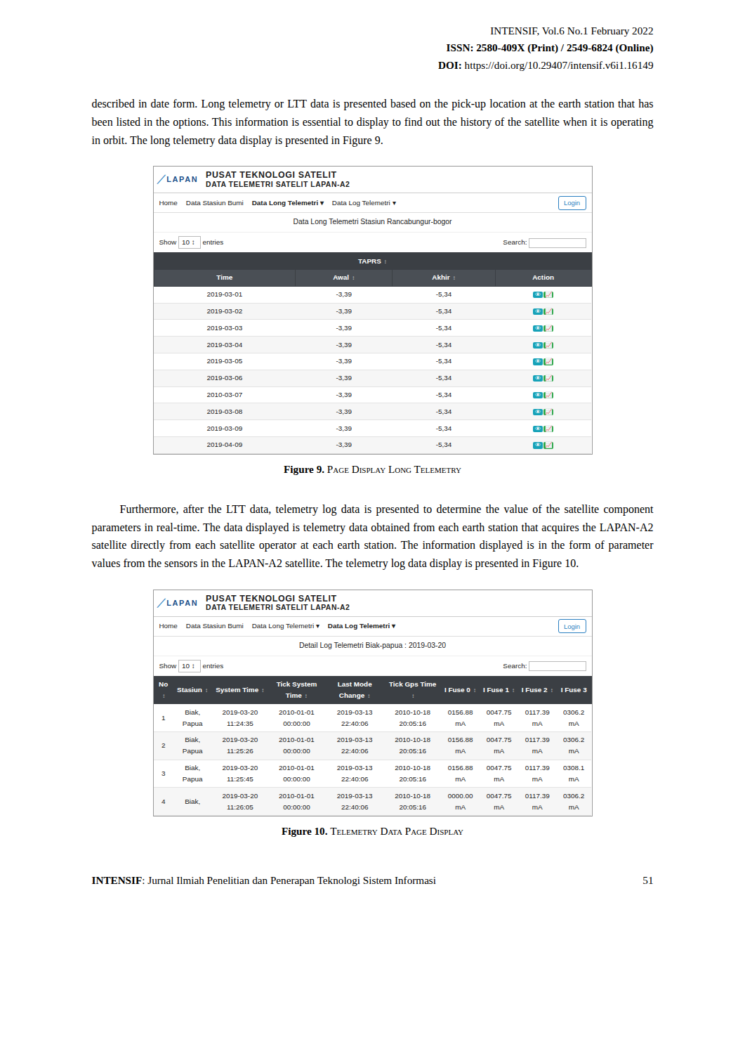INTENSIF, Vol.6 No.1 February 2022
ISSN: 2580-409X (Print) / 2549-6824 (Online)
DOI: https://doi.org/10.29407/intensif.v6i1.16149
described in date form. Long telemetry or LTT data is presented based on the pick-up location at the earth station that has been listed in the options. This information is essential to display to find out the history of the satellite when it is operating in orbit. The long telemetry data display is presented in Figure 9.
╱LAPAN
PUSAT TEKNOLOGI SATELIT
DATA TELEMETRI SATELIT LAPAN-A2
Home
Data Stasiun Bumi
Data Long Telemetri ▾
Data Log Telemetri ▾
Login
Data Long Telemetri Stasiun Rancabungur-bogor
Show 10 ↕ entries
Search:
| TAPRS ↕ |
| --- |
| Time | Awal ↕ | Akhir ↕ | Action |
| 2019-03-01 | -3,39 | -5,34 | 👁 📈 |
| 2019-03-02 | -3,39 | -5,34 | 👁 📈 |
| 2019-03-03 | -3,39 | -5,34 | 👁 📈 |
| 2019-03-04 | -3,39 | -5,34 | 👁 📈 |
| 2019-03-05 | -3,39 | -5,34 | 👁 📈 |
| 2019-03-06 | -3,39 | -5,34 | 👁 📈 |
| 2010-03-07 | -3,39 | -5,34 | 👁 📈 |
| 2019-03-08 | -3,39 | -5,34 | 👁 📈 |
| 2019-03-09 | -3,39 | -5,34 | 👁 📈 |
| 2019-04-09 | -3,39 | -5,34 | 👁 📈 |
Figure 9. Page Display Long Telemetry
Furthermore, after the LTT data, telemetry log data is presented to determine the value of the satellite component parameters in real-time. The data displayed is telemetry data obtained from each earth station that acquires the LAPAN-A2 satellite directly from each satellite operator at each earth station. The information displayed is in the form of parameter values from the sensors in the LAPAN-A2 satellite. The telemetry log data display is presented in Figure 10.
╱LAPAN
PUSAT TEKNOLOGI SATELIT
DATA TELEMETRI SATELIT LAPAN-A2
Home
Data Stasiun Bumi
Data Long Telemetri ▾
Data Log Telemetri ▾
Login
Detail Log Telemetri Biak-papua : 2019-03-20
Show 10 ↕ entries
Search:
| No ↕ | Stasiun ↕ | System Time ↕ | Tick System Time ↕ | Last Mode Change ↕ | Tick Gps Time ↕ | I Fuse 0 ↕ | I Fuse 1 ↕ | I Fuse 2 ↕ | I Fuse 3 |
| --- | --- | --- | --- | --- | --- | --- | --- | --- | --- |
| 1 | Biak, Papua | 2019-03-20 11:24:35 | 2010-01-01 00:00:00 | 2019-03-13 22:40:06 | 2010-10-18 20:05:16 | 0156.88 mA | 0047.75 mA | 0117.39 mA | 0306.2 mA |
| 2 | Biak, Papua | 2019-03-20 11:25:26 | 2010-01-01 00:00:00 | 2019-03-13 22:40:06 | 2010-10-18 20:05:16 | 0156.88 mA | 0047.75 mA | 0117.39 mA | 0306.2 mA |
| 3 | Biak, Papua | 2019-03-20 11:25:45 | 2010-01-01 00:00:00 | 2019-03-13 22:40:06 | 2010-10-18 20:05:16 | 0156.88 mA | 0047.75 mA | 0117.39 mA | 0308.1 mA |
| 4 | Biak, | 2019-03-20 11:26:05 | 2010-01-01 00:00:00 | 2019-03-13 22:40:06 | 2010-10-18 20:05:16 | 0000.00 mA | 0047.75 mA | 0117.39 mA | 0306.2 mA |
Figure 10. Telemetry Data Page Display
INTENSIF: Jurnal Ilmiah Penelitian dan Penerapan Teknologi Sistem Informasi
51